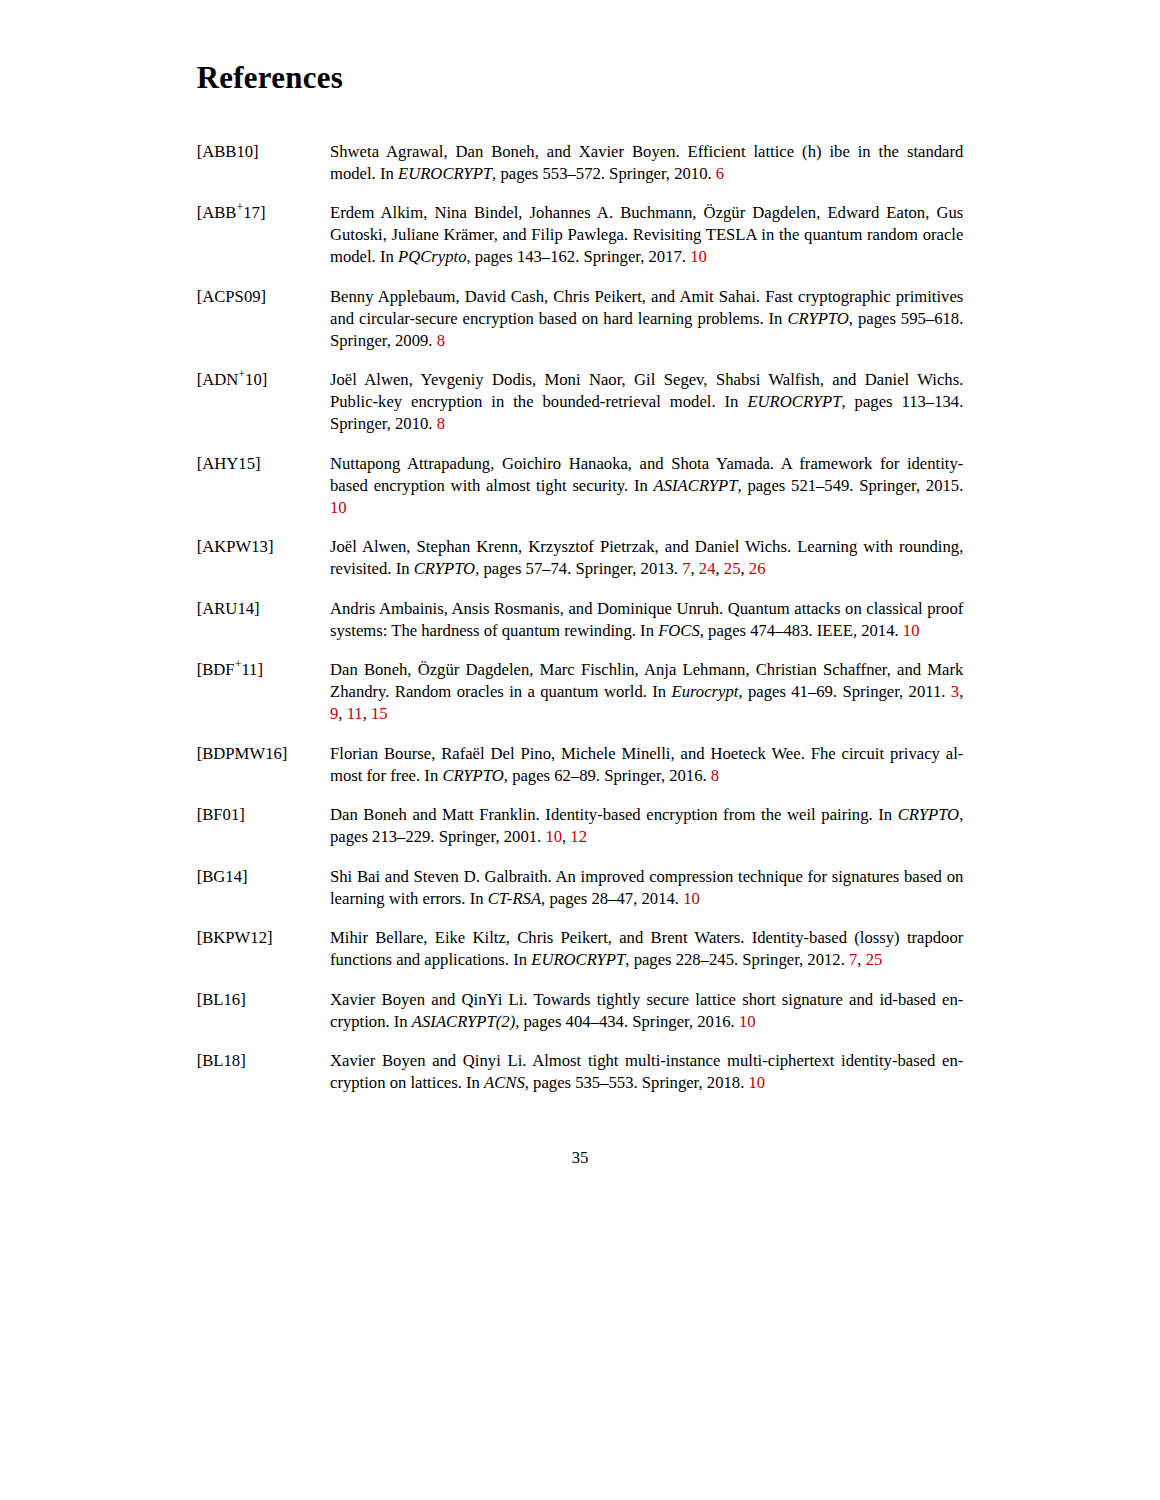References
[ABB10]
Shweta Agrawal, Dan Boneh, and Xavier Boyen. Efficient lattice (h) ibe in the standard model. In EUROCRYPT, pages 553–572. Springer, 2010. 6
[ABB+17]
Erdem Alkim, Nina Bindel, Johannes A. Buchmann, Özgür Dagdelen, Edward Eaton, Gus Gutoski, Juliane Krämer, and Filip Pawlega. Revisiting TESLA in the quantum random oracle model. In PQCrypto, pages 143–162. Springer, 2017. 10
[ACPS09]
Benny Applebaum, David Cash, Chris Peikert, and Amit Sahai. Fast cryptographic primitives and circular-secure encryption based on hard learning problems. In CRYPTO, pages 595–618. Springer, 2009. 8
[ADN+10]
Joël Alwen, Yevgeniy Dodis, Moni Naor, Gil Segev, Shabsi Walfish, and Daniel Wichs. Public-key encryption in the bounded-retrieval model. In EUROCRYPT, pages 113–134. Springer, 2010. 8
[AHY15]
Nuttapong Attrapadung, Goichiro Hanaoka, and Shota Yamada. A framework for identity-based encryption with almost tight security. In ASIACRYPT, pages 521–549. Springer, 2015. 10
[AKPW13]
Joël Alwen, Stephan Krenn, Krzysztof Pietrzak, and Daniel Wichs. Learning with rounding, revisited. In CRYPTO, pages 57–74. Springer, 2013. 7, 24, 25, 26
[ARU14]
Andris Ambainis, Ansis Rosmanis, and Dominique Unruh. Quantum attacks on classical proof systems: The hardness of quantum rewinding. In FOCS, pages 474–483. IEEE, 2014. 10
[BDF+11]
Dan Boneh, Özgür Dagdelen, Marc Fischlin, Anja Lehmann, Christian Schaffner, and Mark Zhandry. Random oracles in a quantum world. In Eurocrypt, pages 41–69. Springer, 2011. 3, 9, 11, 15
[BDPMW16]
Florian Bourse, Rafaël Del Pino, Michele Minelli, and Hoeteck Wee. Fhe circuit privacy almost for free. In CRYPTO, pages 62–89. Springer, 2016. 8
[BF01]
Dan Boneh and Matt Franklin. Identity-based encryption from the weil pairing. In CRYPTO, pages 213–229. Springer, 2001. 10, 12
[BG14]
Shi Bai and Steven D. Galbraith. An improved compression technique for signatures based on learning with errors. In CT-RSA, pages 28–47, 2014. 10
[BKPW12]
Mihir Bellare, Eike Kiltz, Chris Peikert, and Brent Waters. Identity-based (lossy) trapdoor functions and applications. In EUROCRYPT, pages 228–245. Springer, 2012. 7, 25
[BL16]
Xavier Boyen and QinYi Li. Towards tightly secure lattice short signature and id-based encryption. In ASIACRYPT(2), pages 404–434. Springer, 2016. 10
[BL18]
Xavier Boyen and Qinyi Li. Almost tight multi-instance multi-ciphertext identity-based encryption on lattices. In ACNS, pages 535–553. Springer, 2018. 10
35